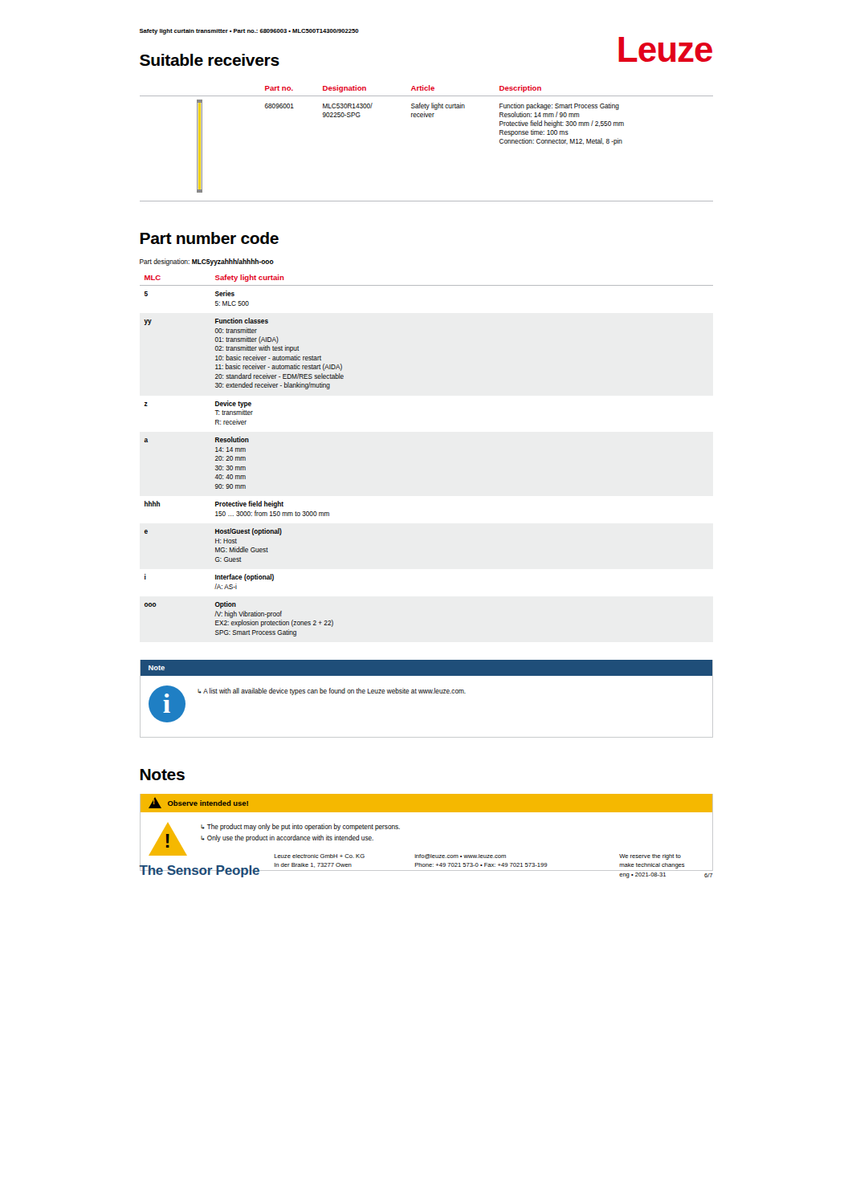Safety light curtain transmitter • Part no.: 68096003 • MLC500T14300/902250
Leuze
Suitable receivers
| | Part no. | Designation | Article | Description |
| --- | --- | --- | --- | --- |
| | 68096001 | MLC530R14300/ 902250-SPG | Safety light curtain receiver | Function package: Smart Process Gating Resolution: 14 mm / 90 mm Protective field height: 300 mm / 2,550 mm Response time: 100 ms Connection: Connector, M12, Metal, 8 -pin |
Part number code
Part designation: MLC5yyzahhh/ahhhh-ooo
| MLC | Safety light curtain |
| --- | --- |
| 5 | Series 5: MLC 500 |
| yy | Function classes 00: transmitter 01: transmitter (AIDA) 02: transmitter with test input 10: basic receiver - automatic restart 11: basic receiver - automatic restart (AIDA) 20: standard receiver - EDM/RES selectable 30: extended receiver - blanking/muting |
| z | Device type T: transmitter R: receiver |
| a | Resolution 14: 14 mm 20: 20 mm 30: 30 mm 40: 40 mm 90: 90 mm |
| hhhh | Protective field height 150 … 3000: from 150 mm to 3000 mm |
| e | Host/Guest (optional) H: Host MG: Middle Guest G: Guest |
| i | Interface (optional) /A: AS-i |
| ooo | Option /V: high Vibration-proof EX2: explosion protection (zones 2 + 22) SPG: Smart Process Gating |
Note
i
↳ A list with all available device types can be found on the Leuze website at www.leuze.com.
Notes
Observe intended use!
↳ The product may only be put into operation by competent persons.
↳ Only use the product in accordance with its intended use.
The Sensor People
Leuze electronic GmbH + Co. KG
In der Braike 1, 73277 Owen
info@leuze.com • www.leuze.com
Phone: +49 7021 573-0 • Fax: +49 7021 573-199
We reserve the right to make technical changes
eng • 2021-08-31
6/7